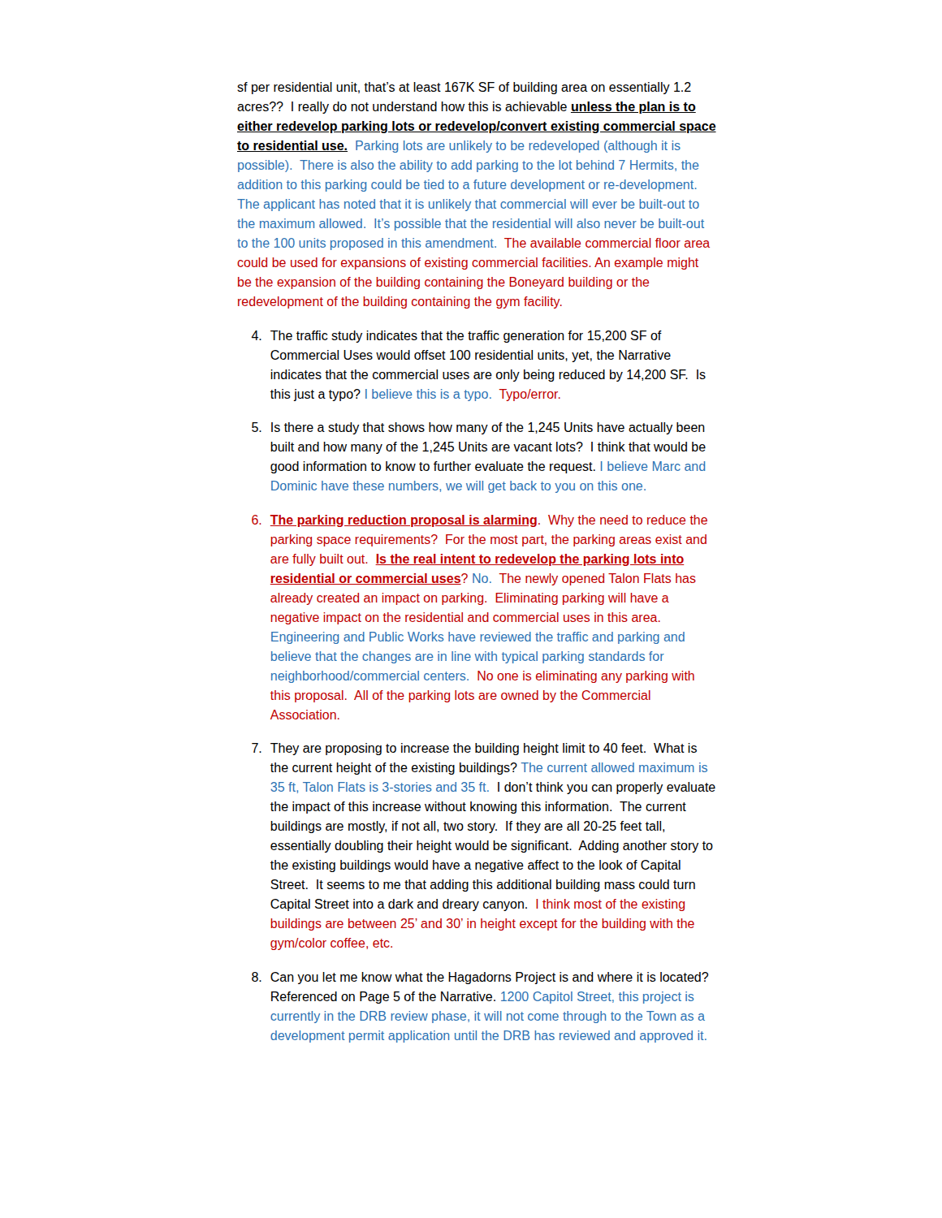sf per residential unit, that’s at least 167K SF of building area on essentially 1.2 acres?? I really do not understand how this is achievable unless the plan is to either redevelop parking lots or redevelop/convert existing commercial space to residential use. Parking lots are unlikely to be redeveloped (although it is possible). There is also the ability to add parking to the lot behind 7 Hermits, the addition to this parking could be tied to a future development or re-development. The applicant has noted that it is unlikely that commercial will ever be built-out to the maximum allowed. It’s possible that the residential will also never be built-out to the 100 units proposed in this amendment. The available commercial floor area could be used for expansions of existing commercial facilities. An example might be the expansion of the building containing the Boneyard building or the redevelopment of the building containing the gym facility.
The traffic study indicates that the traffic generation for 15,200 SF of Commercial Uses would offset 100 residential units, yet, the Narrative indicates that the commercial uses are only being reduced by 14,200 SF. Is this just a typo? I believe this is a typo. Typo/error.
Is there a study that shows how many of the 1,245 Units have actually been built and how many of the 1,245 Units are vacant lots? I think that would be good information to know to further evaluate the request. I believe Marc and Dominic have these numbers, we will get back to you on this one.
The parking reduction proposal is alarming. Why the need to reduce the parking space requirements? For the most part, the parking areas exist and are fully built out. Is the real intent to redevelop the parking lots into residential or commercial uses? No. The newly opened Talon Flats has already created an impact on parking. Eliminating parking will have a negative impact on the residential and commercial uses in this area. Engineering and Public Works have reviewed the traffic and parking and believe that the changes are in line with typical parking standards for neighborhood/commercial centers. No one is eliminating any parking with this proposal. All of the parking lots are owned by the Commercial Association.
They are proposing to increase the building height limit to 40 feet. What is the current height of the existing buildings? The current allowed maximum is 35 ft, Talon Flats is 3-stories and 35 ft. I don’t think you can properly evaluate the impact of this increase without knowing this information. The current buildings are mostly, if not all, two story. If they are all 20-25 feet tall, essentially doubling their height would be significant. Adding another story to the existing buildings would have a negative affect to the look of Capital Street. It seems to me that adding this additional building mass could turn Capital Street into a dark and dreary canyon. I think most of the existing buildings are between 25’ and 30’ in height except for the building with the gym/color coffee, etc.
Can you let me know what the Hagadorns Project is and where it is located? Referenced on Page 5 of the Narrative. 1200 Capitol Street, this project is currently in the DRB review phase, it will not come through to the Town as a development permit application until the DRB has reviewed and approved it.